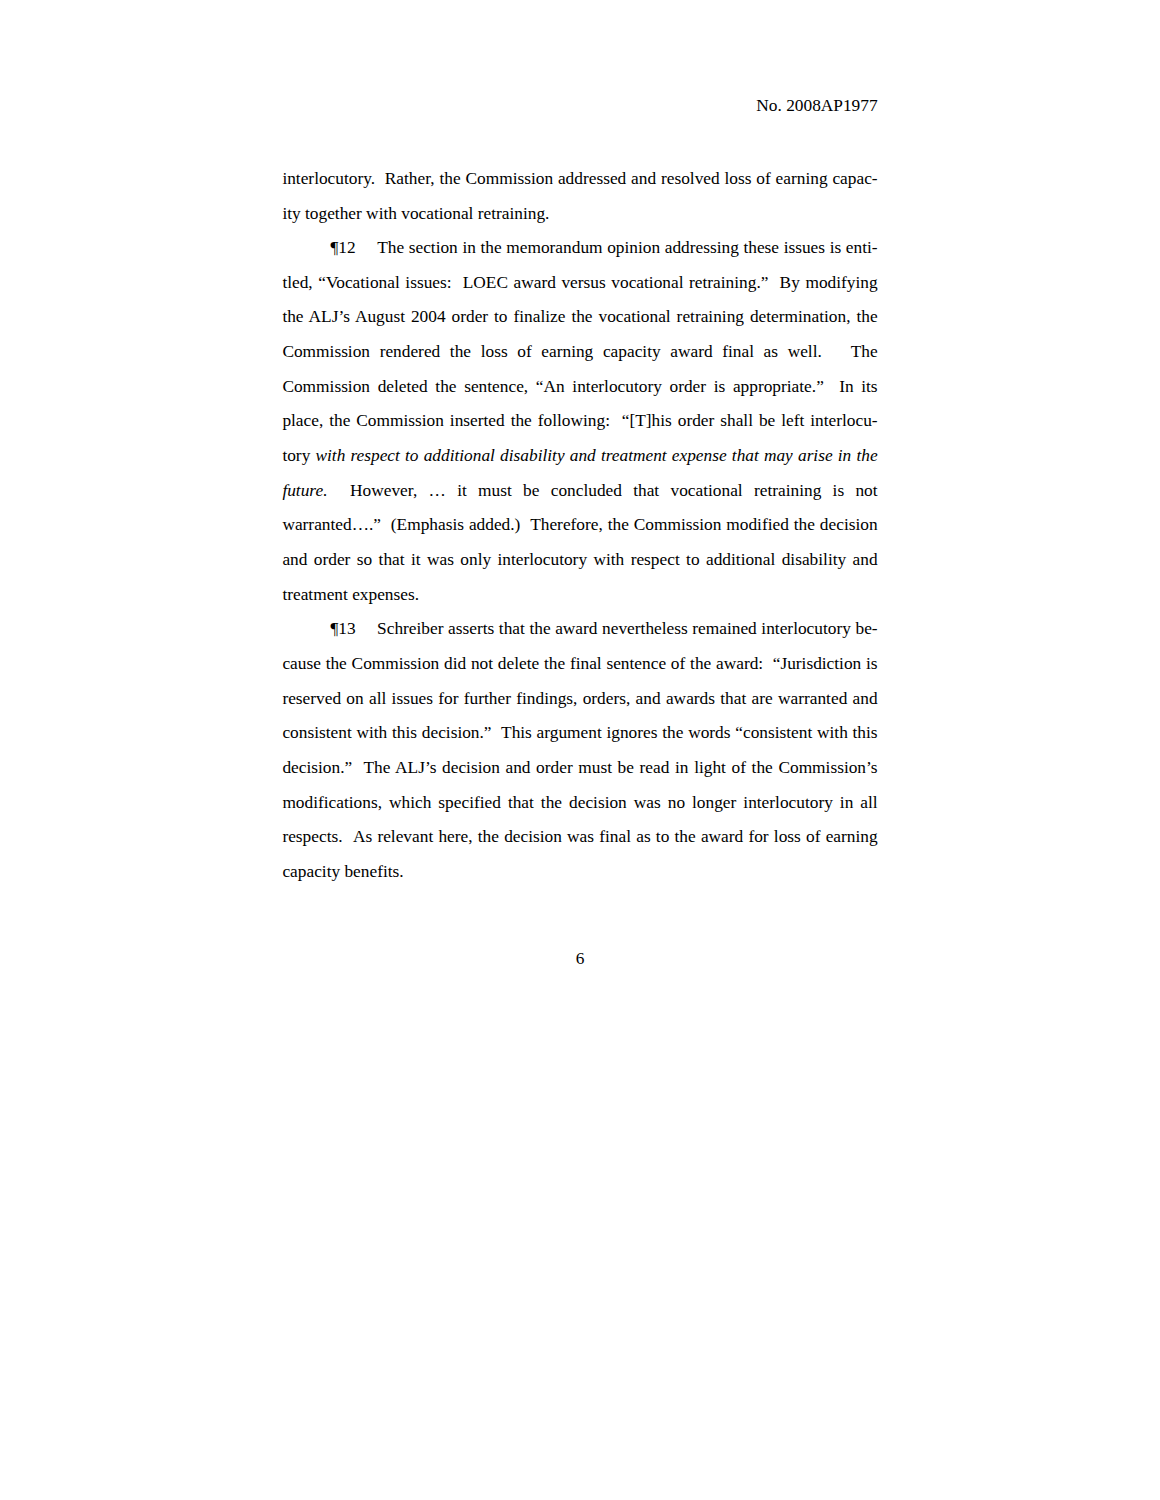No. 2008AP1977
interlocutory. Rather, the Commission addressed and resolved loss of earning capacity together with vocational retraining.
¶12 The section in the memorandum opinion addressing these issues is entitled, “Vocational issues: LOEC award versus vocational retraining.” By modifying the ALJ’s August 2004 order to finalize the vocational retraining determination, the Commission rendered the loss of earning capacity award final as well. The Commission deleted the sentence, “An interlocutory order is appropriate.” In its place, the Commission inserted the following: “[T]his order shall be left interlocutory with respect to additional disability and treatment expense that may arise in the future. However, … it must be concluded that vocational retraining is not warranted….” (Emphasis added.) Therefore, the Commission modified the decision and order so that it was only interlocutory with respect to additional disability and treatment expenses.
¶13 Schreiber asserts that the award nevertheless remained interlocutory because the Commission did not delete the final sentence of the award: “Jurisdiction is reserved on all issues for further findings, orders, and awards that are warranted and consistent with this decision.” This argument ignores the words “consistent with this decision.” The ALJ’s decision and order must be read in light of the Commission’s modifications, which specified that the decision was no longer interlocutory in all respects. As relevant here, the decision was final as to the award for loss of earning capacity benefits.
6